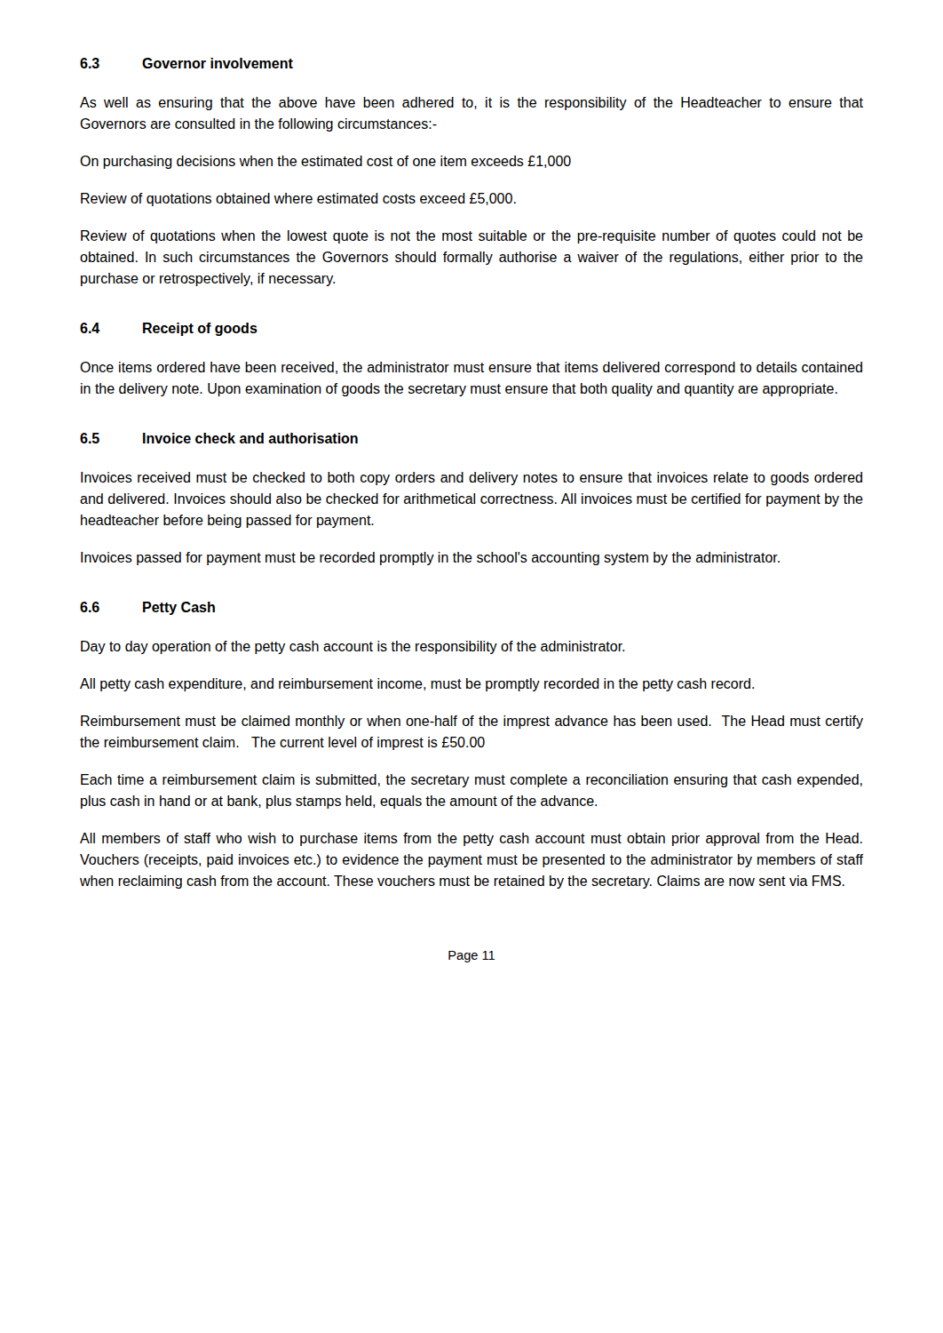6.3 Governor involvement
As well as ensuring that the above have been adhered to, it is the responsibility of the Headteacher to ensure that Governors are consulted in the following circumstances:-
On purchasing decisions when the estimated cost of one item exceeds £1,000
Review of quotations obtained where estimated costs exceed £5,000.
Review of quotations when the lowest quote is not the most suitable or the pre-requisite number of quotes could not be obtained. In such circumstances the Governors should formally authorise a waiver of the regulations, either prior to the purchase or retrospectively, if necessary.
6.4 Receipt of goods
Once items ordered have been received, the administrator must ensure that items delivered correspond to details contained in the delivery note. Upon examination of goods the secretary must ensure that both quality and quantity are appropriate.
6.5 Invoice check and authorisation
Invoices received must be checked to both copy orders and delivery notes to ensure that invoices relate to goods ordered and delivered. Invoices should also be checked for arithmetical correctness. All invoices must be certified for payment by the headteacher before being passed for payment.
Invoices passed for payment must be recorded promptly in the school's accounting system by the administrator.
6.6 Petty Cash
Day to day operation of the petty cash account is the responsibility of the administrator.
All petty cash expenditure, and reimbursement income, must be promptly recorded in the petty cash record.
Reimbursement must be claimed monthly or when one-half of the imprest advance has been used. The Head must certify the reimbursement claim. The current level of imprest is £50.00
Each time a reimbursement claim is submitted, the secretary must complete a reconciliation ensuring that cash expended, plus cash in hand or at bank, plus stamps held, equals the amount of the advance.
All members of staff who wish to purchase items from the petty cash account must obtain prior approval from the Head. Vouchers (receipts, paid invoices etc.) to evidence the payment must be presented to the administrator by members of staff when reclaiming cash from the account. These vouchers must be retained by the secretary. Claims are now sent via FMS.
Page 11